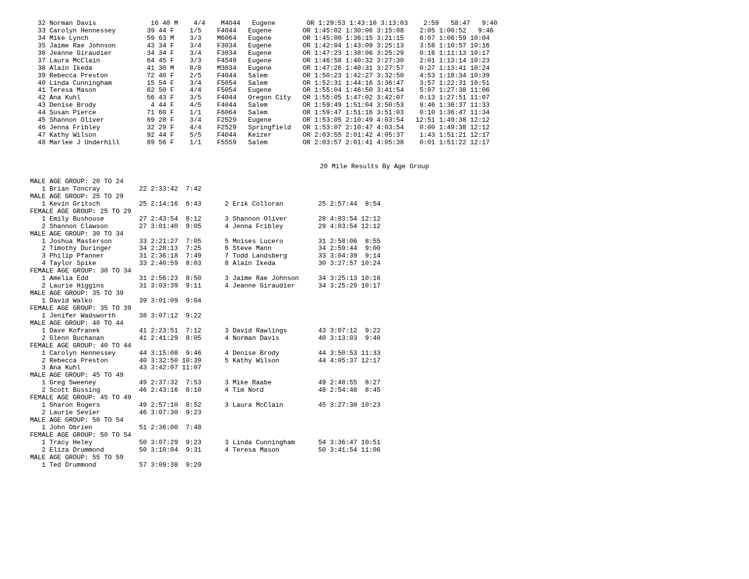32 Norman Davis              16 40 M    4/4    M4044   Eugene        OR 1:29:53 1:43:10 3:13:03    2:59   58:47   9:40
  33 Carolyn Hennessey        39 44 F    1/5    F4044   Eugene        OR 1:45:02 1:30:06 3:15:08    2:05 1:00:52   9:46
  34 Mike Lynch               59 63 M    3/3    M6064   Eugene        OR 1:45:00 1:36:15 3:21:15    6:07 1:06:59 10:04
  35 Jaime Rae Johnson        43 34 F    3/4    F3034   Eugene        OR 1:42:04 1:43:09 3:25:13    3:58 1:10:57 10:16
  36 Jeanne Giraudier         34 34 F    3/4    F3034   Eugene        OR 1:47:23 1:38:06 3:25:29    0:16 1:11:13 10:17
  37 Laura McClain            64 45 F    3/3    F4549   Eugene        OR 1:46:58 1:40:32 3:27:30    2:01 1:13:14 10:23
  38 Alain Ikeda              41 30 M    8/8    M3034   Eugene        OR 1:47:26 1:40:31 3:27:57    0:27 1:13:41 10:24
  39 Rebecca Preston          72 40 F    2/5    F4044   Salem         OR 1:50:23 1:42:27 3:32:50    4:53 1:18:34 10:39
  40 Linda Cunningham         15 54 F    3/4    F5054   Salem         OR 1:52:31 1:44:16 3:36:47    3:57 1:22:31 10:51
  41 Teresa Mason             62 50 F    4/4    F5054   Eugene        OR 1:55:04 1:46:50 3:41:54    5:07 1:27:38 11:06
  42 Ana Kuhl                 56 43 F    3/5    F4044   Oregon City   OR 1:55:05 1:47:02 3:42:07    0:13 1:27:51 11:07
  43 Denise Brody              4 44 F    4/5    F4044   Salem         OR 1:59:49 1:51:04 3:50:53    8:46 1:36:37 11:33
  44 Susan Pierce             71 60 F    1/1    F6064   Salem         OR 1:59:47 1:51:16 3:51:03    0:10 1:36:47 11:34
  45 Shannon Oliver           69 28 F    3/4    F2529   Eugene        OR 1:53:05 2:10:49 4:03:54   12:51 1:49:38 12:12
  46 Jenna Fribley            32 29 F    4/4    F2529   Springfield   OR 1:53:07 2:10:47 4:03:54    0:00 1:49:38 12:12
  47 Kathy Wilson             92 44 F    5/5    F4044   Keizer        OR 2:03:55 2:01:42 4:05:37    1:43 1:51:21 12:17
  48 Marlee J Underhill       89 56 F    1/1    F5559   Salem         OR 2:03:57 2:01:41 4:05:38    0:01 1:51:22 12:17
20 Mile Results By Age Group
MALE AGE GROUP: 20 TO 24
   1 Brian Toncray          22 2:33:42  7:42
MALE AGE GROUP: 25 TO 29
   1 Kevin Gritsch          25 2:14:16  6:43      2 Erik Colloran         25 2:57:44  8:54
FEMALE AGE GROUP: 25 TO 29
   1 Emily Bushouse         27 2:43:54  8:12      3 Shannon Oliver        28 4:03:54 12:12
   2 Shannon Clawson        27 3:01:40  9:05      4 Jenna Fribley         29 4:03:54 12:12
MALE AGE GROUP: 30 TO 34
   1 Joshua Masterson       33 2:21:27  7:05      5 Moises Lucero         31 2:58:06  8:55
   2 Timothy Duringer       34 2:28:13  7:25      6 Steve Mann            34 2:59:44  9:00
   3 Philip Pfanner         31 2:36:18  7:49      7 Todd Landsberg        33 3:04:39  9:14
   4 Taylor Spike           33 2:40:59  8:03      8 Alain Ikeda           30 3:27:57 10:24
FEMALE AGE GROUP: 30 TO 34
   1 Amelia Edd             31 2:56:23  8:50      3 Jaime Rae Johnson     34 3:25:13 10:16
   2 Laurie Higgins         31 3:03:39  9:11      4 Jeanne Giraudier      34 3:25:29 10:17
MALE AGE GROUP: 35 TO 39
   1 David Walko            39 3:01:09  9:04
FEMALE AGE GROUP: 35 TO 39
   1 Jenifer Wadsworth      38 3:07:12  9:22
MALE AGE GROUP: 40 TO 44
   1 Dave Kofranek          41 2:23:51  7:12      3 David Rawlings        43 3:07:12  9:22
   2 Glenn Buchanan         41 2:41:29  8:05      4 Norman Davis          40 3:13:03  9:40
FEMALE AGE GROUP: 40 TO 44
   1 Carolyn Hennessey      44 3:15:08  9:46      4 Denise Brody          44 3:50:53 11:33
   2 Rebecca Preston        40 3:32:50 10:39      5 Kathy Wilson          44 4:05:37 12:17
   3 Ana Kuhl               43 3:42:07 11:07
MALE AGE GROUP: 45 TO 49
   1 Greg Sweeney           49 2:37:32  7:53      3 Mike Raabe            49 2:48:55  8:27
   2 Scott Bussing          46 2:43:16  8:10      4 Tim Nord              48 2:54:48  8:45
FEMALE AGE GROUP: 45 TO 49
   1 Sharon Rogers          49 2:57:10  8:52      3 Laura McClain         45 3:27:30 10:23
   2 Laurie Sevier          46 3:07:30  9:23
MALE AGE GROUP: 50 TO 54
   1 John Obrien            51 2:36:00  7:48
FEMALE AGE GROUP: 50 TO 54
   1 Tracy Heley            50 3:07:29  9:23      3 Linda Cunningham      54 3:36:47 10:51
   2 Eliza Drummond         50 3:10:04  9:31      4 Teresa Mason          50 3:41:54 11:06
MALE AGE GROUP: 55 TO 59
   1 Ted Drummond           57 3:09:38  9:29